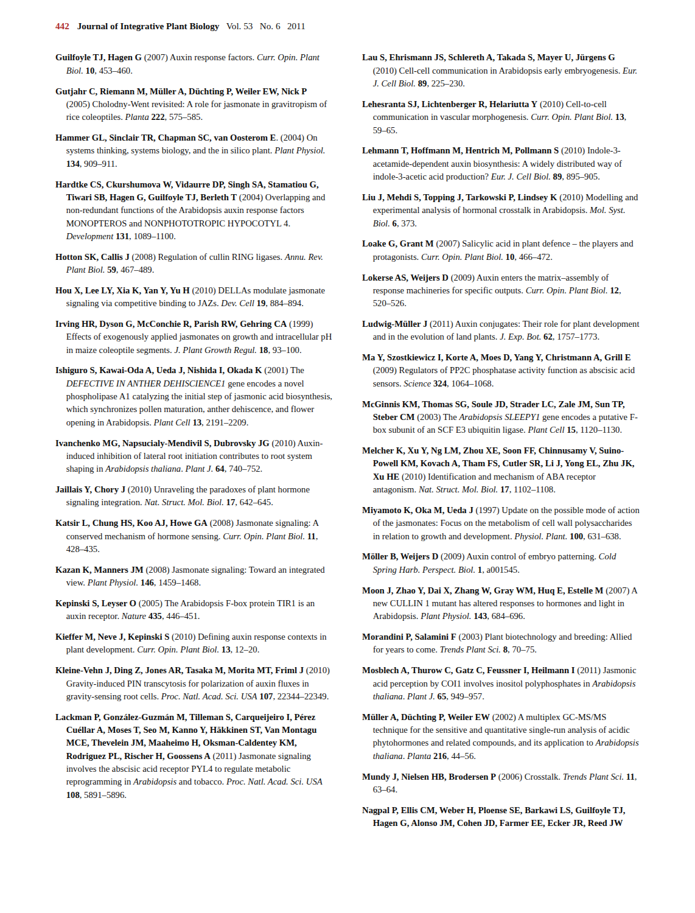442 Journal of Integrative Plant Biology Vol. 53 No. 6 2011
Guilfoyle TJ, Hagen G (2007) Auxin response factors. Curr. Opin. Plant Biol. 10, 453–460.
Gutjahr C, Riemann M, Müller A, Düchting P, Weiler EW, Nick P (2005) Cholodny-Went revisited: A role for jasmonate in gravitropism of rice coleoptiles. Planta 222, 575–585.
Hammer GL, Sinclair TR, Chapman SC, van Oosterom E. (2004) On systems thinking, systems biology, and the in silico plant. Plant Physiol. 134, 909–911.
Hardtke CS, Ckurshumova W, Vidaurre DP, Singh SA, Stamatiou G, Tiwari SB, Hagen G, Guilfoyle TJ, Berleth T (2004) Overlapping and non-redundant functions of the Arabidopsis auxin response factors MONOPTEROS and NONPHOTOTROPIC HYPOCOTYL 4. Development 131, 1089–1100.
Hotton SK, Callis J (2008) Regulation of cullin RING ligases. Annu. Rev. Plant Biol. 59, 467–489.
Hou X, Lee LY, Xia K, Yan Y, Yu H (2010) DELLAs modulate jasmonate signaling via competitive binding to JAZs. Dev. Cell 19, 884–894.
Irving HR, Dyson G, McConchie R, Parish RW, Gehring CA (1999) Effects of exogenously applied jasmonates on growth and intracellular pH in maize coleoptile segments. J. Plant Growth Regul. 18, 93–100.
Ishiguro S, Kawai-Oda A, Ueda J, Nishida I, Okada K (2001) The DEFECTIVE IN ANTHER DEHISCIENCE1 gene encodes a novel phospholipase A1 catalyzing the initial step of jasmonic acid biosynthesis, which synchronizes pollen maturation, anther dehiscence, and flower opening in Arabidopsis. Plant Cell 13, 2191–2209.
Ivanchenko MG, Napsucialy-Mendivil S, Dubrovsky JG (2010) Auxin-induced inhibition of lateral root initiation contributes to root system shaping in Arabidopsis thaliana. Plant J. 64, 740–752.
Jaillais Y, Chory J (2010) Unraveling the paradoxes of plant hormone signaling integration. Nat. Struct. Mol. Biol. 17, 642–645.
Katsir L, Chung HS, Koo AJ, Howe GA (2008) Jasmonate signaling: A conserved mechanism of hormone sensing. Curr. Opin. Plant Biol. 11, 428–435.
Kazan K, Manners JM (2008) Jasmonate signaling: Toward an integrated view. Plant Physiol. 146, 1459–1468.
Kepinski S, Leyser O (2005) The Arabidopsis F-box protein TIR1 is an auxin receptor. Nature 435, 446–451.
Kieffer M, Neve J, Kepinski S (2010) Defining auxin response contexts in plant development. Curr. Opin. Plant Biol. 13, 12–20.
Kleine-Vehn J, Ding Z, Jones AR, Tasaka M, Morita MT, Friml J (2010) Gravity-induced PIN transcytosis for polarization of auxin fluxes in gravity-sensing root cells. Proc. Natl. Acad. Sci. USA 107, 22344–22349.
Lackman P, González-Guzmán M, Tilleman S, Carqueijeiro I, Pérez Cuéllar A, Moses T, Seo M, Kanno Y, Häkkinen ST, Van Montagu MCE, Thevelein JM, Maaheimo H, Oksman-Caldentey KM, Rodriguez PL, Rischer H, Goossens A (2011) Jasmonate signaling involves the abscisic acid receptor PYL4 to regulate metabolic reprogramming in Arabidopsis and tobacco. Proc. Natl. Acad. Sci. USA 108, 5891–5896.
Lau S, Ehrismann JS, Schlereth A, Takada S, Mayer U, Jürgens G (2010) Cell-cell communication in Arabidopsis early embryogenesis. Eur. J. Cell Biol. 89, 225–230.
Lehesranta SJ, Lichtenberger R, Helariutta Y (2010) Cell-to-cell communication in vascular morphogenesis. Curr. Opin. Plant Biol. 13, 59–65.
Lehmann T, Hoffmann M, Hentrich M, Pollmann S (2010) Indole-3-acetamide-dependent auxin biosynthesis: A widely distributed way of indole-3-acetic acid production? Eur. J. Cell Biol. 89, 895–905.
Liu J, Mehdi S, Topping J, Tarkowski P, Lindsey K (2010) Modelling and experimental analysis of hormonal crosstalk in Arabidopsis. Mol. Syst. Biol. 6, 373.
Loake G, Grant M (2007) Salicylic acid in plant defence – the players and protagonists. Curr. Opin. Plant Biol. 10, 466–472.
Lokerse AS, Weijers D (2009) Auxin enters the matrix–assembly of response machineries for specific outputs. Curr. Opin. Plant Biol. 12, 520–526.
Ludwig-Müller J (2011) Auxin conjugates: Their role for plant development and in the evolution of land plants. J. Exp. Bot. 62, 1757–1773.
Ma Y, Szostkiewicz I, Korte A, Moes D, Yang Y, Christmann A, Grill E (2009) Regulators of PP2C phosphatase activity function as abscisic acid sensors. Science 324, 1064–1068.
McGinnis KM, Thomas SG, Soule JD, Strader LC, Zale JM, Sun TP, Steber CM (2003) The Arabidopsis SLEEPY1 gene encodes a putative F-box subunit of an SCF E3 ubiquitin ligase. Plant Cell 15, 1120–1130.
Melcher K, Xu Y, Ng LM, Zhou XE, Soon FF, Chinnusamy V, Suino-Powell KM, Kovach A, Tham FS, Cutler SR, Li J, Yong EL, Zhu JK, Xu HE (2010) Identification and mechanism of ABA receptor antagonism. Nat. Struct. Mol. Biol. 17, 1102–1108.
Miyamoto K, Oka M, Ueda J (1997) Update on the possible mode of action of the jasmonates: Focus on the metabolism of cell wall polysaccharides in relation to growth and development. Physiol. Plant. 100, 631–638.
Möller B, Weijers D (2009) Auxin control of embryo patterning. Cold Spring Harb. Perspect. Biol. 1, a001545.
Moon J, Zhao Y, Dai X, Zhang W, Gray WM, Huq E, Estelle M (2007) A new CULLIN 1 mutant has altered responses to hormones and light in Arabidopsis. Plant Physiol. 143, 684–696.
Morandini P, Salamini F (2003) Plant biotechnology and breeding: Allied for years to come. Trends Plant Sci. 8, 70–75.
Mosblech A, Thurow C, Gatz C, Feussner I, Heilmann I (2011) Jasmonic acid perception by COI1 involves inositol polyphosphates in Arabidopsis thaliana. Plant J. 65, 949–957.
Müller A, Düchting P, Weiler EW (2002) A multiplex GC-MS/MS technique for the sensitive and quantitative single-run analysis of acidic phytohormones and related compounds, and its application to Arabidopsis thaliana. Planta 216, 44–56.
Mundy J, Nielsen HB, Brodersen P (2006) Crosstalk. Trends Plant Sci. 11, 63–64.
Nagpal P, Ellis CM, Weber H, Ploense SE, Barkawi LS, Guilfoyle TJ, Hagen G, Alonso JM, Cohen JD, Farmer EE, Ecker JR, Reed JW